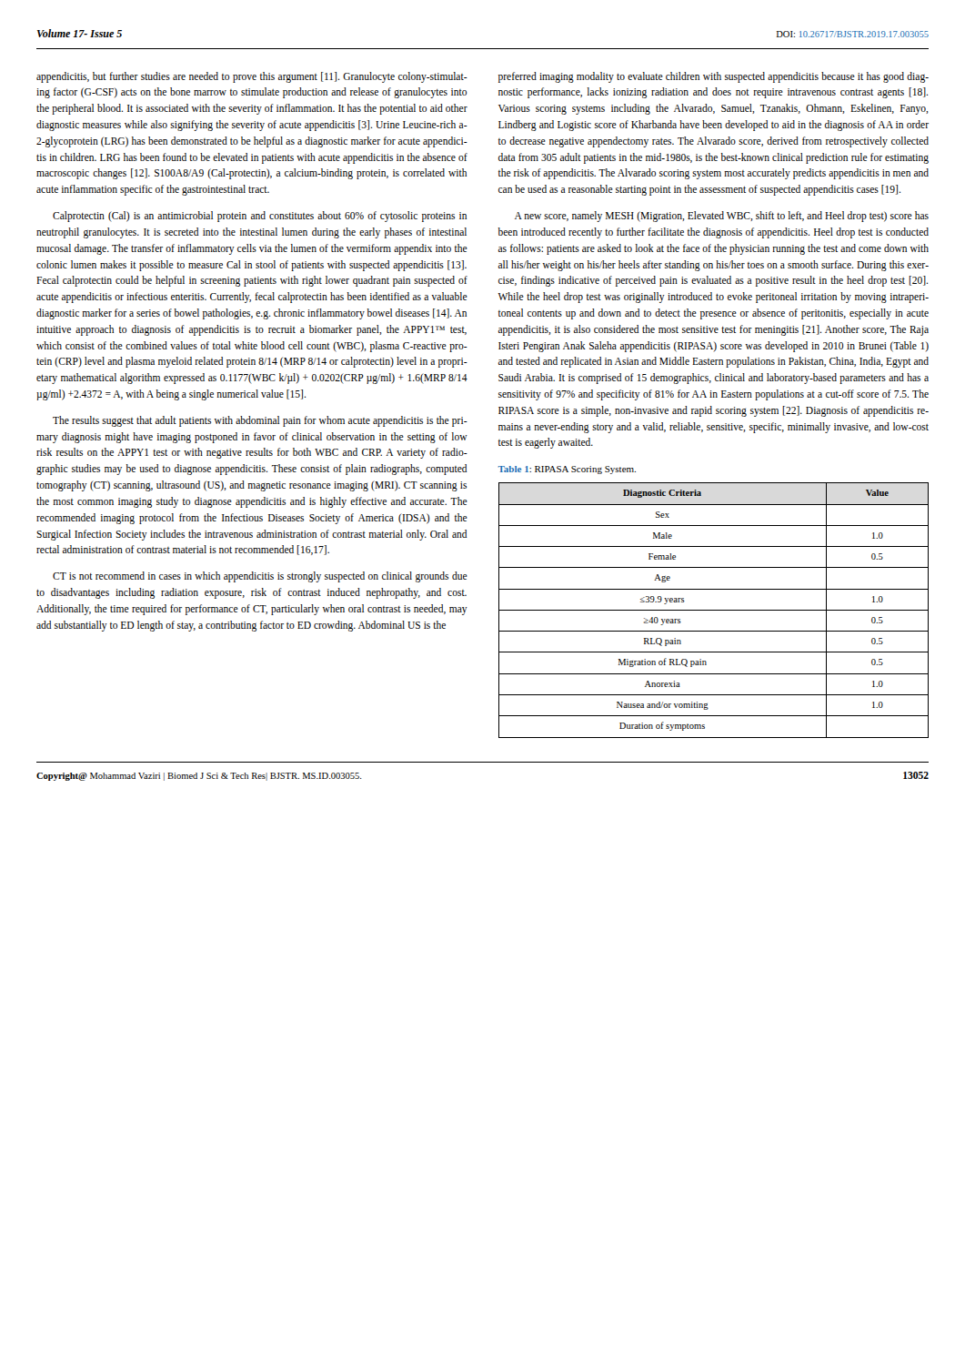Volume 17- Issue 5
DOI: 10.26717/BJSTR.2019.17.003055
appendicitis, but further studies are needed to prove this argument [11]. Granulocyte colony-stimulating factor (G-CSF) acts on the bone marrow to stimulate production and release of granulocytes into the peripheral blood. It is associated with the severity of inflammation. It has the potential to aid other diagnostic measures while also signifying the severity of acute appendicitis [3]. Urine Leucine-rich a-2-glycoprotein (LRG) has been demonstrated to be helpful as a diagnostic marker for acute appendicitis in children. LRG has been found to be elevated in patients with acute appendicitis in the absence of macroscopic changes [12]. S100A8/A9 (Cal-protectin), a calcium-binding protein, is correlated with acute inflammation specific of the gastrointestinal tract.
Calprotectin (Cal) is an antimicrobial protein and constitutes about 60% of cytosolic proteins in neutrophil granulocytes. It is secreted into the intestinal lumen during the early phases of intestinal mucosal damage. The transfer of inflammatory cells via the lumen of the vermiform appendix into the colonic lumen makes it possible to measure Cal in stool of patients with suspected appendicitis [13]. Fecal calprotectin could be helpful in screening patients with right lower quadrant pain suspected of acute appendicitis or infectious enteritis. Currently, fecal calprotectin has been identified as a valuable diagnostic marker for a series of bowel pathologies, e.g. chronic inflammatory bowel diseases [14]. An intuitive approach to diagnosis of appendicitis is to recruit a biomarker panel, the APPY1™ test, which consist of the combined values of total white blood cell count (WBC), plasma C-reactive protein (CRP) level and plasma myeloid related protein 8/14 (MRP 8/14 or calprotectin) level in a proprietary mathematical algorithm expressed as 0.1177(WBC k/µl) + 0.0202(CRP µg/ml) + 1.6(MRP 8/14 µg/ml) +2.4372 = A, with A being a single numerical value [15].
The results suggest that adult patients with abdominal pain for whom acute appendicitis is the primary diagnosis might have imaging postponed in favor of clinical observation in the setting of low risk results on the APPY1 test or with negative results for both WBC and CRP. A variety of radiographic studies may be used to diagnose appendicitis. These consist of plain radiographs, computed tomography (CT) scanning, ultrasound (US), and magnetic resonance imaging (MRI). CT scanning is the most common imaging study to diagnose appendicitis and is highly effective and accurate. The recommended imaging protocol from the Infectious Diseases Society of America (IDSA) and the Surgical Infection Society includes the intravenous administration of contrast material only. Oral and rectal administration of contrast material is not recommended [16,17].
CT is not recommend in cases in which appendicitis is strongly suspected on clinical grounds due to disadvantages including radiation exposure, risk of contrast induced nephropathy, and cost. Additionally, the time required for performance of CT, particularly when oral contrast is needed, may add substantially to ED length of stay, a contributing factor to ED crowding. Abdominal US is the
preferred imaging modality to evaluate children with suspected appendicitis because it has good diagnostic performance, lacks ionizing radiation and does not require intravenous contrast agents [18]. Various scoring systems including the Alvarado, Samuel, Tzanakis, Ohmann, Eskelinen, Fanyo, Lindberg and Logistic score of Kharbanda have been developed to aid in the diagnosis of AA in order to decrease negative appendectomy rates. The Alvarado score, derived from retrospectively collected data from 305 adult patients in the mid-1980s, is the best-known clinical prediction rule for estimating the risk of appendicitis. The Alvarado scoring system most accurately predicts appendicitis in men and can be used as a reasonable starting point in the assessment of suspected appendicitis cases [19].
A new score, namely MESH (Migration, Elevated WBC, shift to left, and Heel drop test) score has been introduced recently to further facilitate the diagnosis of appendicitis. Heel drop test is conducted as follows: patients are asked to look at the face of the physician running the test and come down with all his/her weight on his/her heels after standing on his/her toes on a smooth surface. During this exercise, findings indicative of perceived pain is evaluated as a positive result in the heel drop test [20]. While the heel drop test was originally introduced to evoke peritoneal irritation by moving intraperitoneal contents up and down and to detect the presence or absence of peritonitis, especially in acute appendicitis, it is also considered the most sensitive test for meningitis [21]. Another score, The Raja Isteri Pengiran Anak Saleha appendicitis (RIPASA) score was developed in 2010 in Brunei (Table 1) and tested and replicated in Asian and Middle Eastern populations in Pakistan, China, India, Egypt and Saudi Arabia. It is comprised of 15 demographics, clinical and laboratory-based parameters and has a sensitivity of 97% and specificity of 81% for AA in Eastern populations at a cut-off score of 7.5. The RIPASA score is a simple, non-invasive and rapid scoring system [22]. Diagnosis of appendicitis remains a never-ending story and a valid, reliable, sensitive, specific, minimally invasive, and low-cost test is eagerly awaited.
Table 1: RIPASA Scoring System.
| Diagnostic Criteria | Value |
| --- | --- |
| Sex | |
| Male | 1.0 |
| Female | 0.5 |
| Age | |
| ≤39.9 years | 1.0 |
| ≥40 years | 0.5 |
| RLQ pain | 0.5 |
| Migration of RLQ pain | 0.5 |
| Anorexia | 1.0 |
| Nausea and/or vomiting | 1.0 |
| Duration of symptoms | |
Copyright@ Mohammad Vaziri | Biomed J Sci & Tech Res| BJSTR. MS.ID.003055.
13052